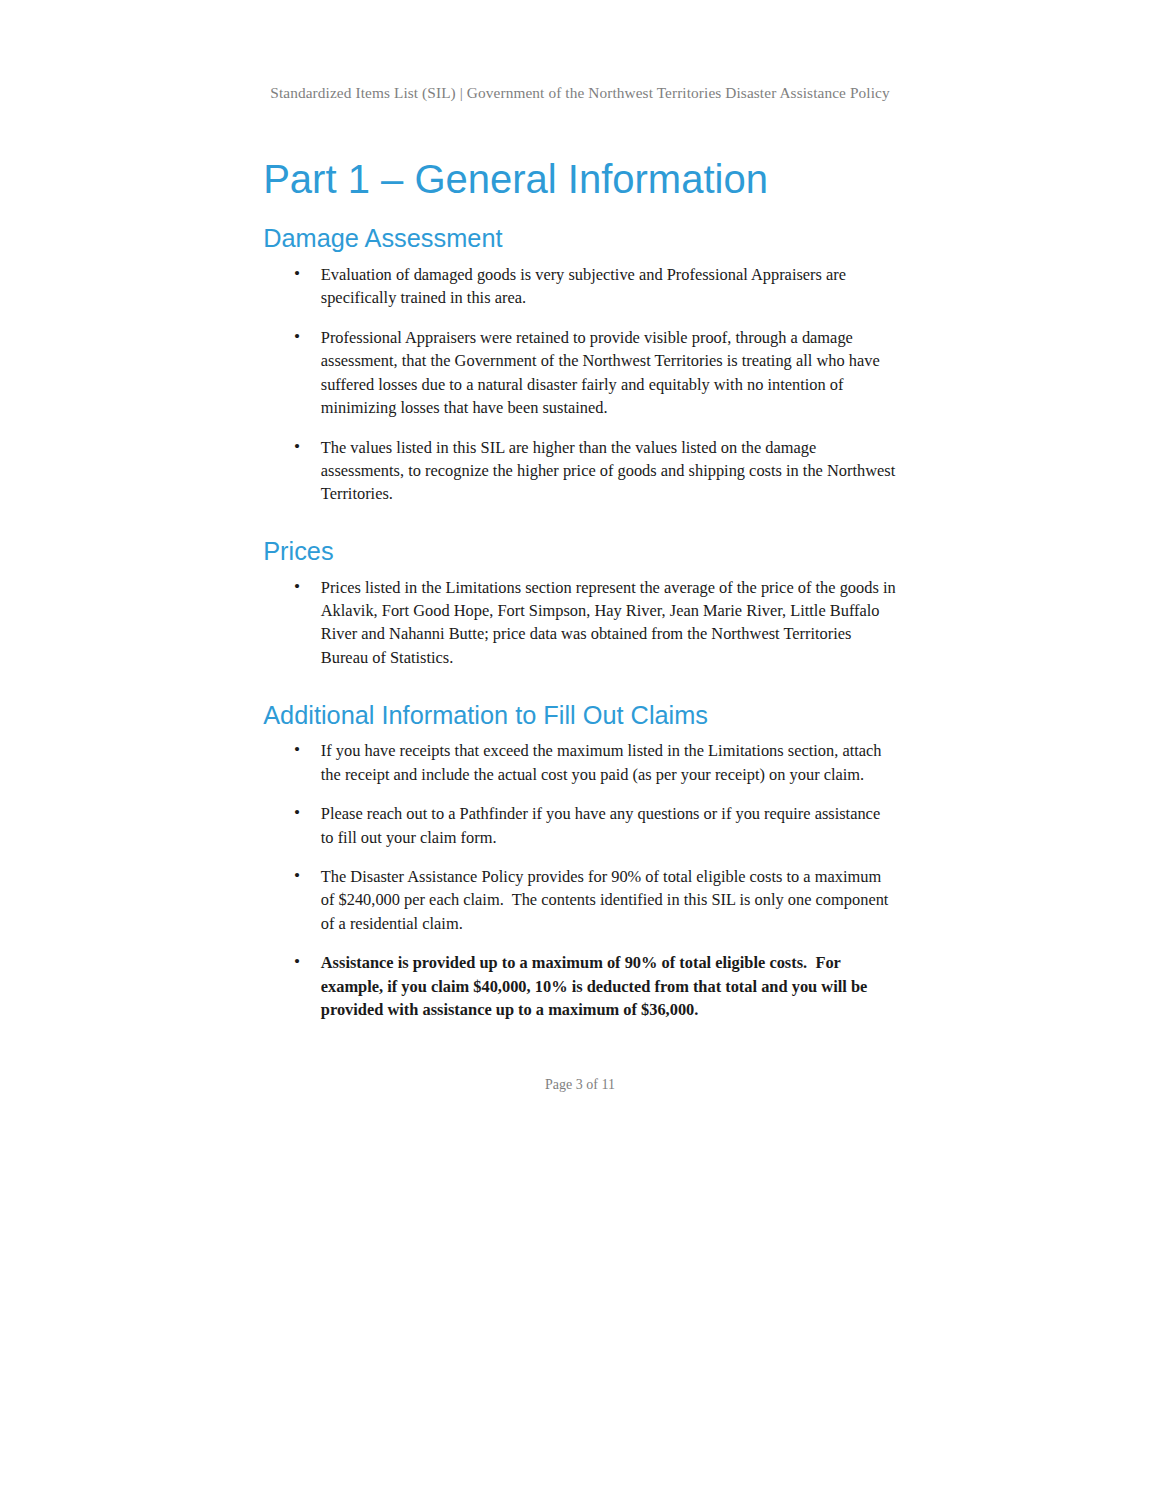Standardized Items List (SIL) | Government of the Northwest Territories Disaster Assistance Policy
Part 1 – General Information
Damage Assessment
Evaluation of damaged goods is very subjective and Professional Appraisers are specifically trained in this area.
Professional Appraisers were retained to provide visible proof, through a damage assessment, that the Government of the Northwest Territories is treating all who have suffered losses due to a natural disaster fairly and equitably with no intention of minimizing losses that have been sustained.
The values listed in this SIL are higher than the values listed on the damage assessments, to recognize the higher price of goods and shipping costs in the Northwest Territories.
Prices
Prices listed in the Limitations section represent the average of the price of the goods in Aklavik, Fort Good Hope, Fort Simpson, Hay River, Jean Marie River, Little Buffalo River and Nahanni Butte; price data was obtained from the Northwest Territories Bureau of Statistics.
Additional Information to Fill Out Claims
If you have receipts that exceed the maximum listed in the Limitations section, attach the receipt and include the actual cost you paid (as per your receipt) on your claim.
Please reach out to a Pathfinder if you have any questions or if you require assistance to fill out your claim form.
The Disaster Assistance Policy provides for 90% of total eligible costs to a maximum of $240,000 per each claim. The contents identified in this SIL is only one component of a residential claim.
Assistance is provided up to a maximum of 90% of total eligible costs. For example, if you claim $40,000, 10% is deducted from that total and you will be provided with assistance up to a maximum of $36,000.
Page 3 of 11